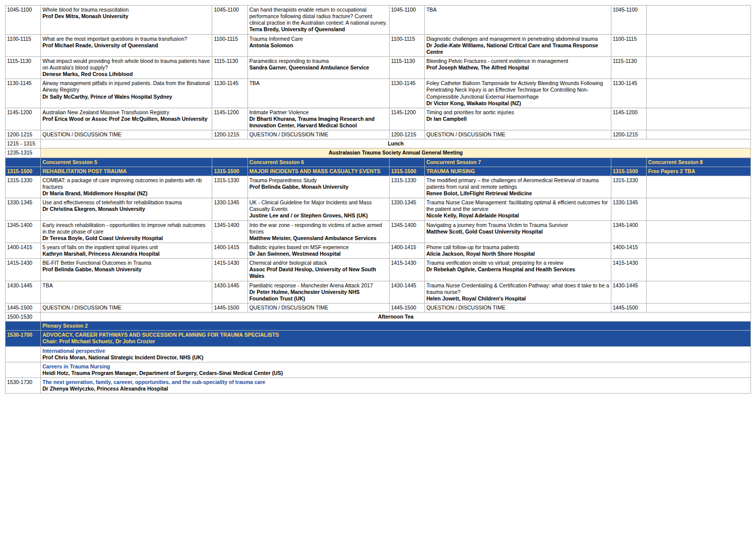| 1045-1100 | Whole blood for trauma resuscitation Prof Dev Mitra, Monash University | 1045-1100 | Can hand therapists enable return to occupational performance following distal radius fracture? Current clinical practise in the Australian context: A national survey. Terra Bredy, University of Queensland | 1045-1100 | TBA | 1045-1100 | |
| 1100-1115 | What are the most important questions in trauma transfusion? Prof Michael Reade, University of Queensland | 1100-1115 | Trauma Informed Care Antonia Solomon | 1100-1115 | Diagnostic challenges and management in penetrating abdominal trauma Dr Jodie-Kate Williams, National Critical Care and Trauma Response Centre | 1100-1115 | |
| 1115-1130 | What impact would providing fresh whole blood to trauma patients have on Australia's blood supply? Denese Marks, Red Cross Lifeblood | 1115-1130 | Paramedics responding to trauma Sandra Garner, Queensland Ambulance Service | 1115-1130 | Bleeding Pelvic Fractures - current evidence in management Prof Joseph Mathew, The Alfred Hospital | 1115-1130 | |
| 1130-1145 | Airway management pitfalls in injured patients. Data from the Binational Airway Registry Dr Sally McCarthy, Prince of Wales Hospital Sydney | 1130-1145 | TBA | 1130-1145 | Foley Catheter Balloon Tamponade for Actively Bleeding Wounds Following Penetrating Neck Injury is an Effective Technique for Controlling Non-Compressible Junctional External Haemorrhage Dr Victor Kong, Waikato Hospital (NZ) | 1130-1145 | |
| 1145-1200 | Australian New Zealand Massive Transfusion Registry Prof Erica Wood or Assoc Prof Zoe McQuilten, Monash University | 1145-1200 | Intimate Partner Violence Dr Bharti Khurana, Trauma Imaging Research and Innovation Center, Harvard Medical School | 1145-1200 | Timing and priorities for aortic injuries Dr Ian Campbell | 1145-1200 | |
| 1200-1215 | QUESTION / DISCUSSION TIME | 1200-1215 | QUESTION / DISCUSSION TIME | 1200-1215 | QUESTION / DISCUSSION TIME | 1200-1215 | |
| 1215 - 1315 | Lunch |
| 1235-1315 | Australasian Trauma Society Annual General Meeting |
| | Concurrent Session 5 | | Concurrent Session 6 | | Concurrent Session 7 | | Concurrent Session 8 |
| 1315-1500 | REHABILITATION POST TRAUMA | 1315-1500 | MAJOR INCIDENTS AND MASS CASUALTY EVENTS | 1315-1500 | TRAUMA NURSING | 1315-1500 | Free Papers 2 TBA |
| 1315-1330 | COMBAT: a package of care improving outcomes in patients with rib fractures Dr Maria Brand, Middlemore Hospital (NZ) | 1315-1330 | Trauma Preparedness Study Prof Belinda Gabbe, Monash University | 1315-1330 | The modified primary – the challenges of Aeromedical Retrieval of trauma patients from rural and remote settings Renee Bolot, LifeFlight Retrieval Medicine | 1315-1330 | |
| 1330-1345 | Use and effectiveness of telehealth for rehabilitation trauma Dr Christina Ekegren, Monash University | 1330-1345 | UK - Clinical Guideline for Major Incidents and Mass Casualty Events Justine Lee and / or Stephen Groves, NHS (UK) | 1330-1345 | Trauma Nurse Case Management: facilitating optimal & efficient outcomes for the patient and the service Nicole Kelly, Royal Adelaide Hospital | 1330-1345 | |
| 1345-1400 | Early inreach rehabilitation - opportunities to improve rehab outcomes in the acute phase of care Dr Teresa Boyle, Gold Coast University Hospital | 1345-1400 | Into the war zone - responding to victims of active armed forces Matthew Meister, Queensland Ambulance Services | 1345-1400 | Navigating a journey from Trauma Victim to Trauma Survivor Matthew Scott, Gold Coast University Hospital | 1345-1400 | |
| 1400-1415 | 5 years of falls on the inpatient spinal injuries unit Kathryn Marshall, Princess Alexandra Hospital | 1400-1415 | Ballistic injuries based on MSF experience Dr Jan Swinnen, Westmead Hospital | 1400-1415 | Phone call follow-up for trauma patients Alicia Jackson, Royal North Shore Hospital | 1400-1415 | |
| 1415-1430 | BE-FIT Better Functional Outcomes in Trauma Prof Belinda Gabbe, Monash University | 1415-1430 | Chemical and/or biological attack Assoc Prof David Heslop, University of New South Wales | 1415-1430 | Trauma verification onsite vs virtual; preparing for a review Dr Rebekah Ogilvie, Canberra Hospital and Health Services | 1415-1430 | |
| 1430-1445 | TBA | 1430-1445 | Paediatric response - Manchester Arena Attack 2017 Dr Peter Hulme, Manchester University NHS Foundation Trust (UK) | 1430-1445 | Trauma Nurse Credentialing & Certification Pathway: what does it take to be a trauma nurse? Helen Jowett, Royal Children's Hospital | 1430-1445 | |
| 1445-1500 | QUESTION / DISCUSSION TIME | 1445-1500 | QUESTION / DISCUSSION TIME | 1445-1500 | QUESTION / DISCUSSION TIME | 1445-1500 | |
| 1500-1530 | Afternoon Tea |
| | Plenary Session 2 |
| 1530-1700 | ADVOCACY, CAREER PATHWAYS AND SUCCESSION PLANNING FOR TRAUMA SPECIALISTS Chair: Prof Michael Schuetz, Dr John Crozier |
| | International perspective Prof Chris Moran, National Strategic Incident Director, NHS (UK) |
| | Careers in Trauma Nursing Heidi Hotz, Trauma Program Manager, Department of Surgery, Cedars-Sinai Medical Center (US) |
| 1530-1730 | The next generation, family, careeer, opportunities, and the sub-speciality of trauma care Dr Zhenya Welyczko, Princess Alexandra Hospital |